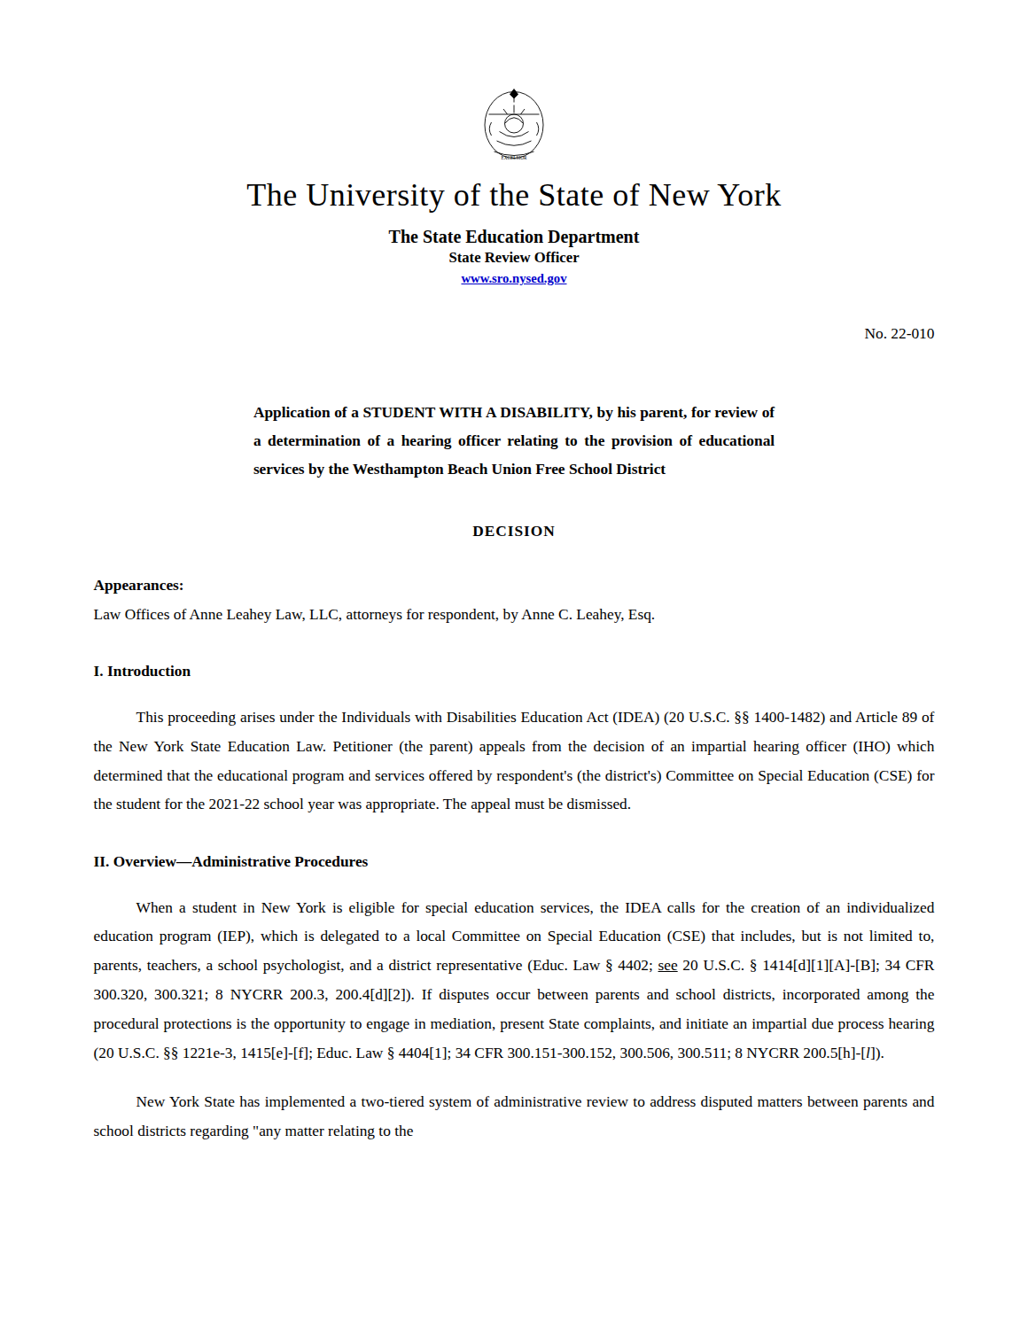The University of the State of New York
The State Education Department
State Review Officer
www.sro.nysed.gov
No. 22-010
Application of a STUDENT WITH A DISABILITY, by his parent, for review of a determination of a hearing officer relating to the provision of educational services by the Westhampton Beach Union Free School District
DECISION
Appearances:
Law Offices of Anne Leahey Law, LLC, attorneys for respondent, by Anne C. Leahey, Esq.
I. Introduction
This proceeding arises under the Individuals with Disabilities Education Act (IDEA) (20 U.S.C. §§ 1400-1482) and Article 89 of the New York State Education Law. Petitioner (the parent) appeals from the decision of an impartial hearing officer (IHO) which determined that the educational program and services offered by respondent's (the district's) Committee on Special Education (CSE) for the student for the 2021-22 school year was appropriate. The appeal must be dismissed.
II. Overview—Administrative Procedures
When a student in New York is eligible for special education services, the IDEA calls for the creation of an individualized education program (IEP), which is delegated to a local Committee on Special Education (CSE) that includes, but is not limited to, parents, teachers, a school psychologist, and a district representative (Educ. Law § 4402; see 20 U.S.C. § 1414[d][1][A]-[B]; 34 CFR 300.320, 300.321; 8 NYCRR 200.3, 200.4[d][2]). If disputes occur between parents and school districts, incorporated among the procedural protections is the opportunity to engage in mediation, present State complaints, and initiate an impartial due process hearing (20 U.S.C. §§ 1221e-3, 1415[e]-[f]; Educ. Law § 4404[1]; 34 CFR 300.151-300.152, 300.506, 300.511; 8 NYCRR 200.5[h]-[l]).
New York State has implemented a two-tiered system of administrative review to address disputed matters between parents and school districts regarding "any matter relating to the